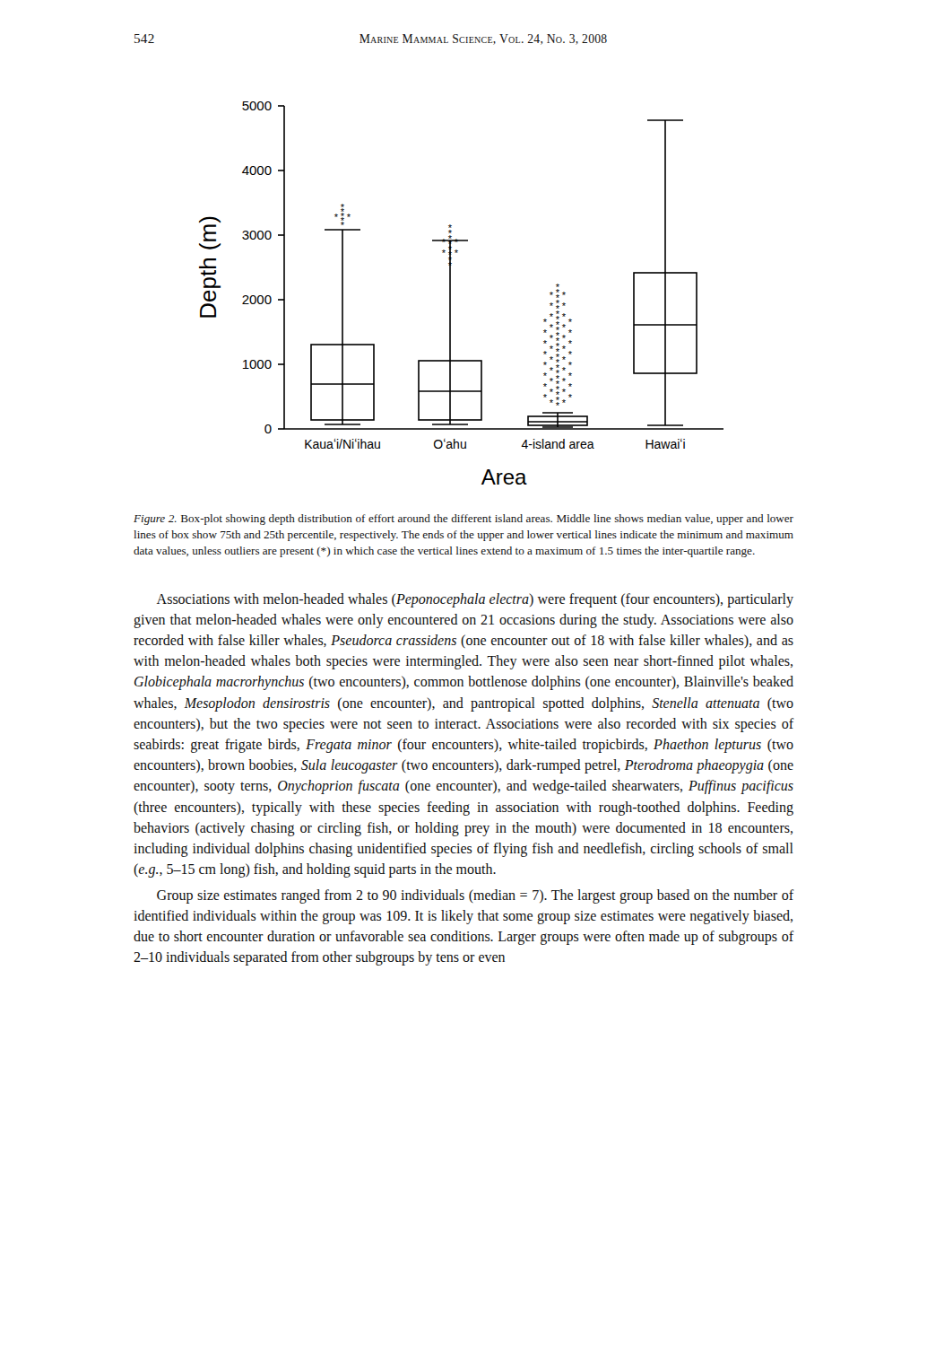542 Marine Mammal Science, Vol. 24, No. 3, 2008
Figure 2. Box-plot showing depth distribution of effort around the different island areas. Box plots of depth in meters for four island areas: Kaua'i/Ni'ihau, O'ahu, the 4-island area, and Hawai'i. Depth axis runs from 0 to 5000 meters. The 4-island area shows shallow depths with many outliers; Hawai'i shows the deepest median. 0 1000 2000 3000 4000 5000 Depth (m) * * * * * * * * * * * * * * * * * * * * * * * * * * * * * * * * * * * * * * * * * * * * * * * * * * * * * * * * * * * * * * * * * * * * * * * * * * * * * * * * Kauaʻi/Niʻihau Oʻahu 4-island area Hawaiʻi Area
Figure 2. Box-plot showing depth distribution of effort around the different island areas. Middle line shows median value, upper and lower lines of box show 75th and 25th percentile, respectively. The ends of the upper and lower vertical lines indicate the minimum and maximum data values, unless outliers are present (*) in which case the vertical lines extend to a maximum of 1.5 times the inter-quartile range.
Associations with melon-headed whales (Peponocephala electra) were frequent (four encounters), particularly given that melon-headed whales were only encountered on 21 occasions during the study. Associations were also recorded with false killer whales, Pseudorca crassidens (one encounter out of 18 with false killer whales), and as with melon-headed whales both species were intermingled. They were also seen near short-finned pilot whales, Globicephala macrorhynchus (two encounters), common bottlenose dolphins (one encounter), Blainville's beaked whales, Mesoplodon densirostris (one encounter), and pantropical spotted dolphins, Stenella attenuata (two encounters), but the two species were not seen to interact. Associations were also recorded with six species of seabirds: great frigate birds, Fregata minor (four encounters), white-tailed tropicbirds, Phaethon lepturus (two encounters), brown boobies, Sula leucogaster (two encounters), dark-rumped petrel, Pterodroma phaeopygia (one encounter), sooty terns, Onychoprion fuscata (one encounter), and wedge-tailed shearwaters, Puffinus pacificus (three encounters), typically with these species feeding in association with rough-toothed dolphins. Feeding behaviors (actively chasing or circling fish, or holding prey in the mouth) were documented in 18 encounters, including individual dolphins chasing unidentified species of flying fish and needlefish, circling schools of small (e.g., 5–15 cm long) fish, and holding squid parts in the mouth.
Group size estimates ranged from 2 to 90 individuals (median = 7). The largest group based on the number of identified individuals within the group was 109. It is likely that some group size estimates were negatively biased, due to short encounter duration or unfavorable sea conditions. Larger groups were often made up of subgroups of 2–10 individuals separated from other subgroups by tens or even